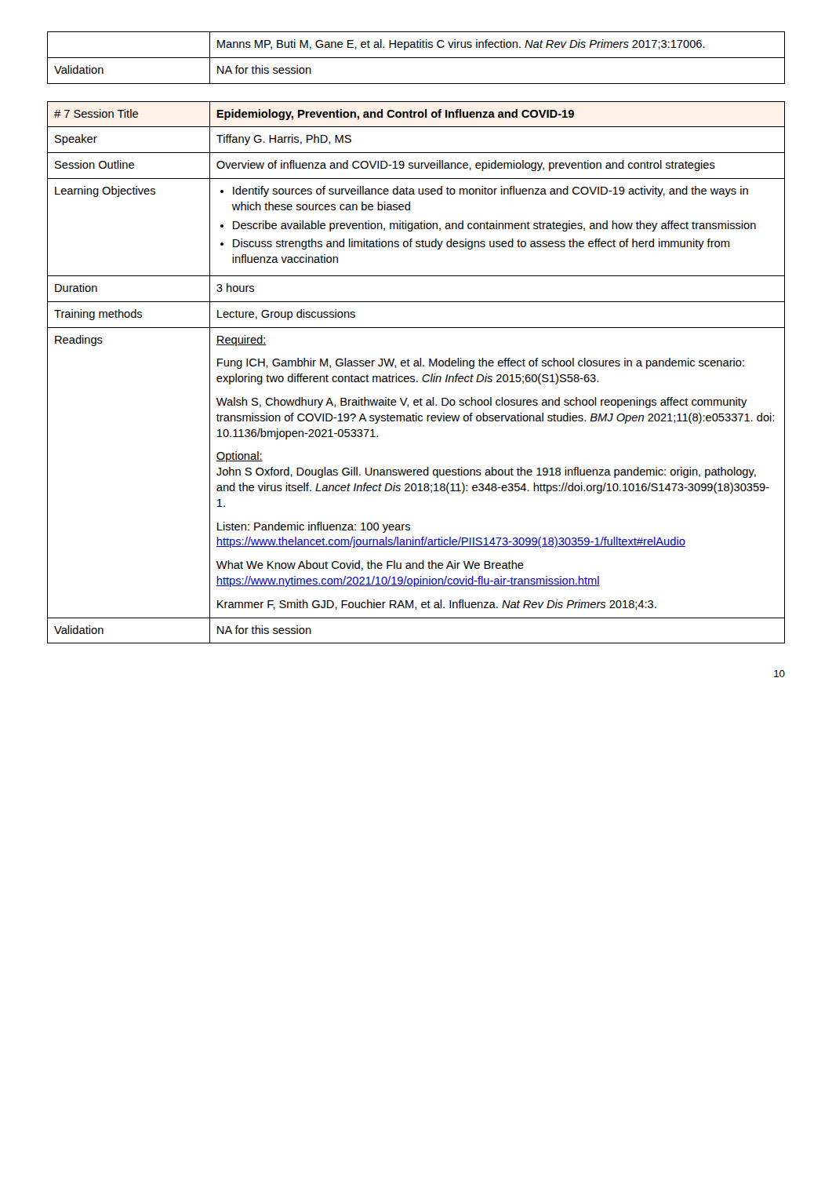| | Manns MP, Buti M, Gane E, et al. Hepatitis C virus infection. Nat Rev Dis Primers 2017;3:17006. |
| Validation | NA for this session |
| # 7 Session Title | Epidemiology, Prevention, and Control of Influenza and COVID-19 |
| Speaker | Tiffany G. Harris, PhD, MS |
| Session Outline | Overview of influenza and COVID-19 surveillance, epidemiology, prevention and control strategies |
| Learning Objectives | Identify sources of surveillance data used to monitor influenza and COVID-19 activity, and the ways in which these sources can be biased Describe available prevention, mitigation, and containment strategies, and how they affect transmission Discuss strengths and limitations of study designs used to assess the effect of herd immunity from influenza vaccination |
| Duration | 3 hours |
| Training methods | Lecture, Group discussions |
| Readings | Required: Fung ICH, Gambhir M, Glasser JW, et al. Modeling the effect of school closures in a pandemic scenario: exploring two different contact matrices. Clin Infect Dis 2015;60(S1)S58-63. Walsh S, Chowdhury A, Braithwaite V, et al. Do school closures and school reopenings affect community transmission of COVID-19? A systematic review of observational studies. BMJ Open 2021;11(8):e053371. doi: 10.1136/bmjopen-2021-053371. Optional: John S Oxford, Douglas Gill. Unanswered questions about the 1918 influenza pandemic: origin, pathology, and the virus itself. Lancet Infect Dis 2018;18(11): e348-e354. https://doi.org/10.1016/S1473-3099(18)30359-1. Listen: Pandemic influenza: 100 years https://www.thelancet.com/journals/laninf/article/PIIS1473-3099(18)30359-1/fulltext#relAudio What We Know About Covid, the Flu and the Air We Breathe https://www.nytimes.com/2021/10/19/opinion/covid-flu-air-transmission.html Krammer F, Smith GJD, Fouchier RAM, et al. Influenza. Nat Rev Dis Primers 2018;4:3. |
| Validation | NA for this session |
10